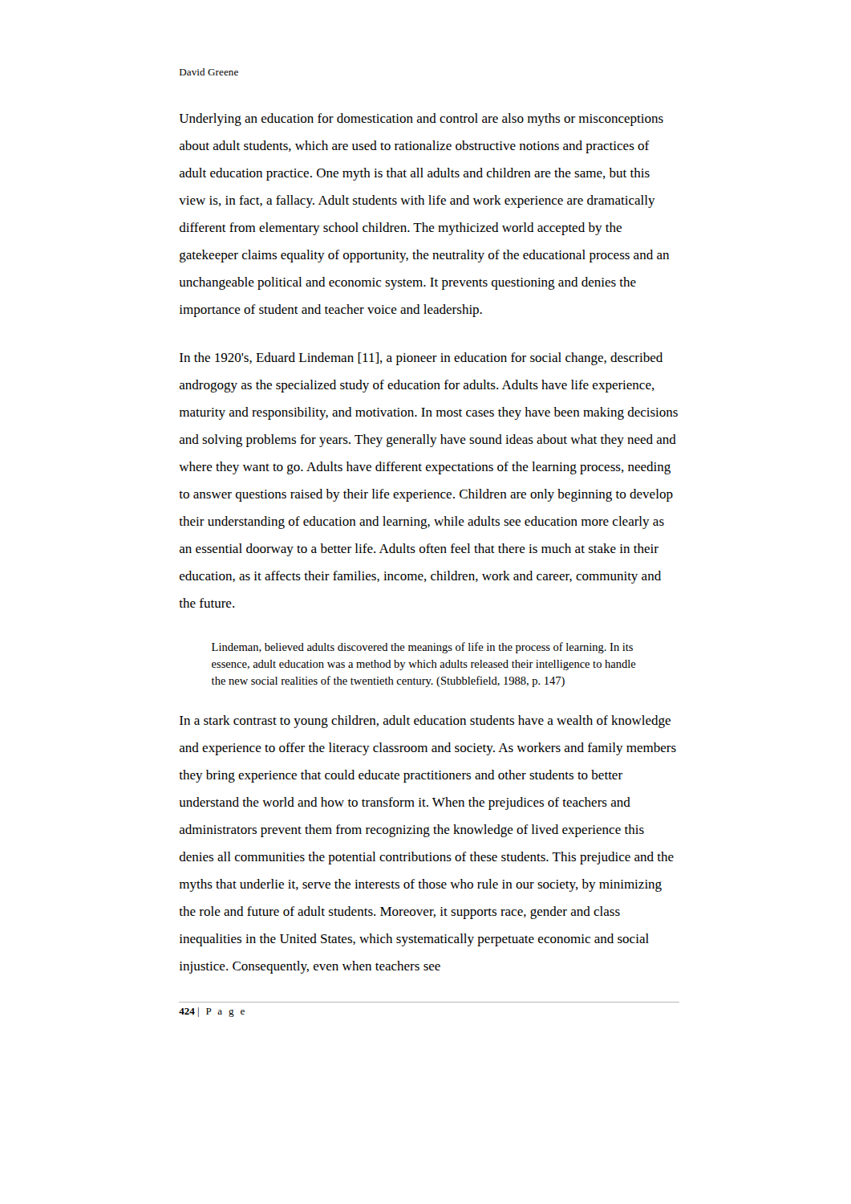David Greene
Underlying an education for domestication and control are also myths or misconceptions about adult students, which are used to rationalize obstructive notions and practices of adult education practice. One myth is that all adults and children are the same, but this view is, in fact, a fallacy. Adult students with life and work experience are dramatically different from elementary school children. The mythicized world accepted by the gatekeeper claims equality of opportunity, the neutrality of the educational process and an unchangeable political and economic system. It prevents questioning and denies the importance of student and teacher voice and leadership.
In the 1920's, Eduard Lindeman [11], a pioneer in education for social change, described androgogy as the specialized study of education for adults. Adults have life experience, maturity and responsibility, and motivation. In most cases they have been making decisions and solving problems for years. They generally have sound ideas about what they need and where they want to go. Adults have different expectations of the learning process, needing to answer questions raised by their life experience. Children are only beginning to develop their understanding of education and learning, while adults see education more clearly as an essential doorway to a better life. Adults often feel that there is much at stake in their education, as it affects their families, income, children, work and career, community and the future.
Lindeman, believed adults discovered the meanings of life in the process of learning. In its essence, adult education was a method by which adults released their intelligence to handle the new social realities of the twentieth century. (Stubblefield, 1988, p. 147)
In a stark contrast to young children, adult education students have a wealth of knowledge and experience to offer the literacy classroom and society. As workers and family members they bring experience that could educate practitioners and other students to better understand the world and how to transform it. When the prejudices of teachers and administrators prevent them from recognizing the knowledge of lived experience this denies all communities the potential contributions of these students. This prejudice and the myths that underlie it, serve the interests of those who rule in our society, by minimizing the role and future of adult students. Moreover, it supports race, gender and class inequalities in the United States, which systematically perpetuate economic and social injustice. Consequently, even when teachers see
424 | P a g e